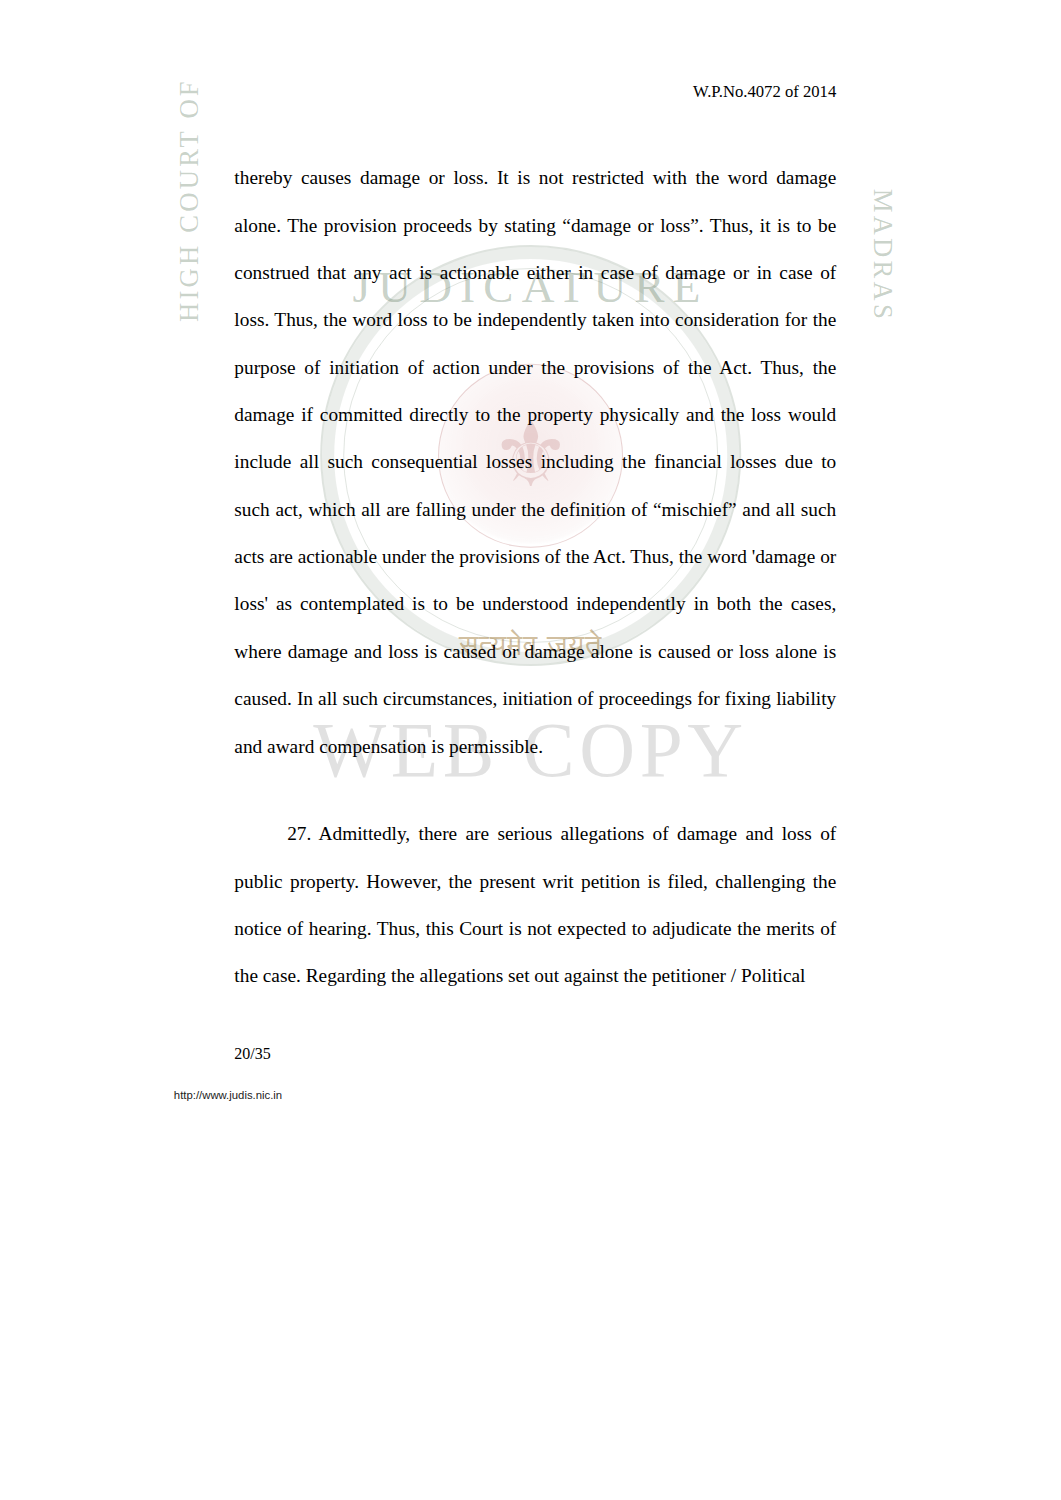⚜
JUDICATURE
HIGH COURT OF
MADRAS
सत्यमेव जयते
WEB COPY
W.P.No.4072 of 2014
thereby causes damage or loss. It is not restricted with the word damage alone. The provision proceeds by stating “damage or loss”. Thus, it is to be construed that any act is actionable either in case of damage or in case of loss. Thus, the word loss to be independently taken into consideration for the purpose of initiation of action under the provisions of the Act. Thus, the damage if committed directly to the property physically and the loss would include all such consequential losses including the financial losses due to such act, which all are falling under the definition of “mischief” and all such acts are actionable under the provisions of the Act. Thus, the word 'damage or loss' as contemplated is to be understood independently in both the cases, where damage and loss is caused or damage alone is caused or loss alone is caused. In all such circumstances, initiation of proceedings for fixing liability and award compensation is permissible.
27. Admittedly, there are serious allegations of damage and loss of public property. However, the present writ petition is filed, challenging the notice of hearing. Thus, this Court is not expected to adjudicate the merits of the case. Regarding the allegations set out against the petitioner / Political
20/35
http://www.judis.nic.in